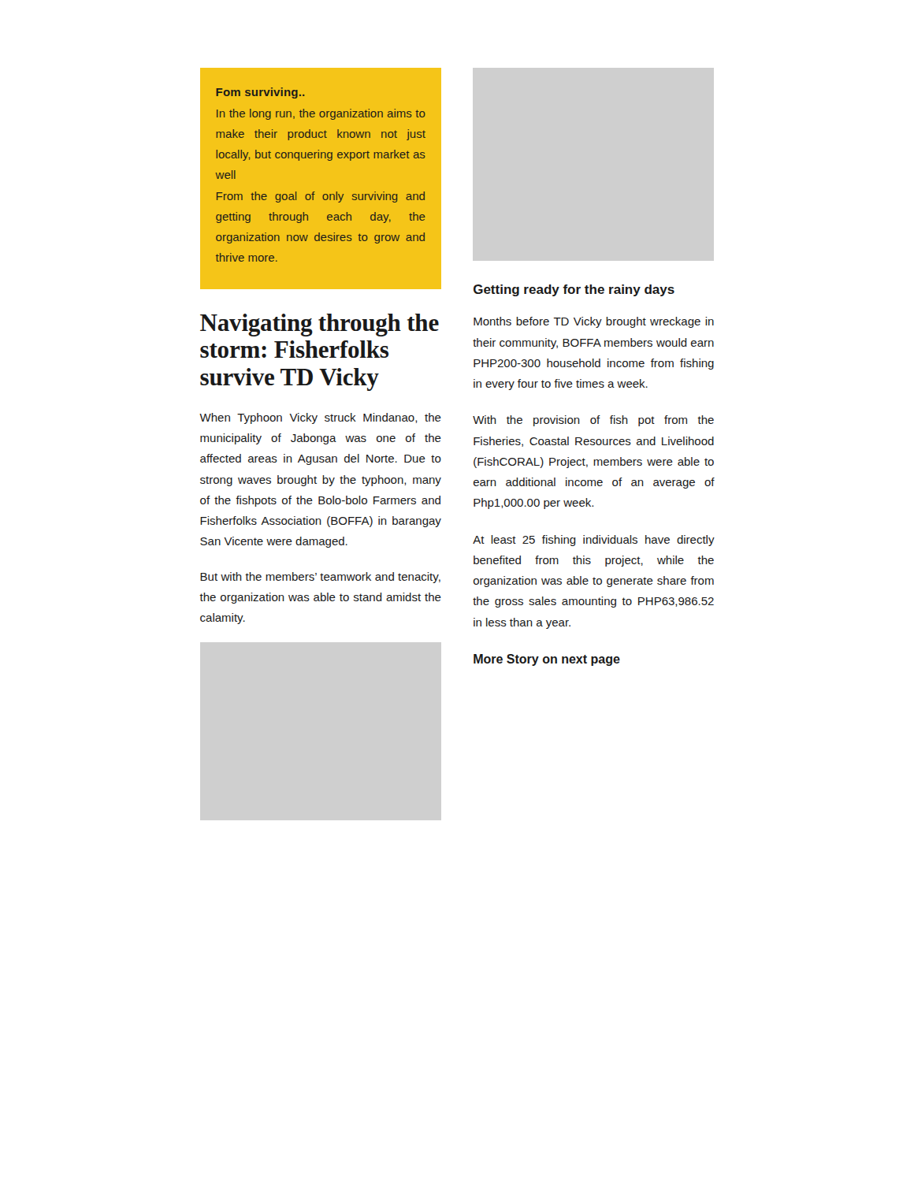Fom surviving..
In the long run, the organization aims to make their product known not just locally, but conquering export market as well
From the goal of only surviving and getting through each day, the organization now desires to grow and thrive more.
Navigating through the storm: Fisherfolks survive TD Vicky
When Typhoon Vicky struck Mindanao, the municipality of Jabonga was one of the affected areas in Agusan del Norte. Due to strong waves brought by the typhoon, many of the fishpots of the Bolo-bolo Farmers and Fisherfolks Association (BOFFA) in barangay San Vicente were damaged.
But with the members’ teamwork and tenacity, the organization was able to stand amidst the calamity.
Getting ready for the rainy days
Months before TD Vicky brought wreckage in their community, BOFFA members would earn PHP200-300 household income from fishing in every four to five times a week.
With the provision of fish pot from the Fisheries, Coastal Resources and Livelihood (FishCORAL) Project, members were able to earn additional income of an average of Php1,000.00 per week.
At least 25 fishing individuals have directly benefited from this project, while the organization was able to generate share from the gross sales amounting to PHP63,986.52 in less than a year.
More Story on next page